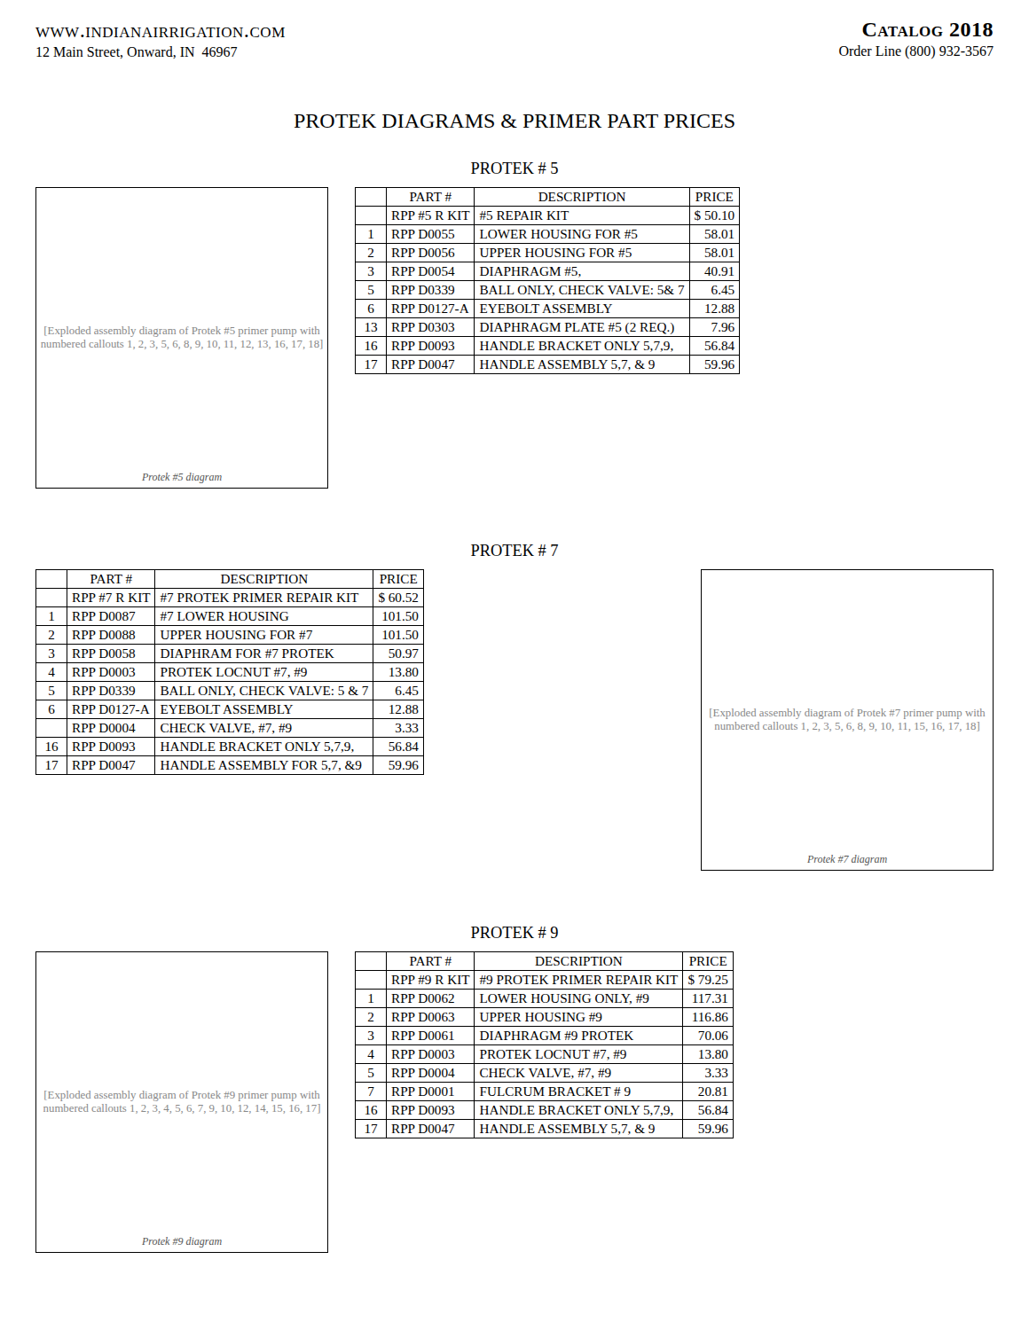www.indianairrigation.com
12 Main Street, Onward, IN 46967
Catalog 2018
Order Line (800) 932-3567
PROTEK DIAGRAMS & PRIMER PART PRICES
PROTEK # 5
[Exploded assembly diagram of Protek #5 primer pump with numbered callouts 1, 2, 3, 5, 6, 8, 9, 10, 11, 12, 13, 16, 17, 18]
Protek #5 diagram
| | PART # | DESCRIPTION | PRICE |
| --- | --- | --- | --- |
| | RPP #5 R KIT | #5 REPAIR KIT | $ 50.10 |
| 1 | RPP D0055 | LOWER HOUSING FOR #5 | 58.01 |
| 2 | RPP D0056 | UPPER HOUSING FOR #5 | 58.01 |
| 3 | RPP D0054 | DIAPHRAGM #5, | 40.91 |
| 5 | RPP D0339 | BALL ONLY, CHECK VALVE: 5& 7 | 6.45 |
| 6 | RPP D0127-A | EYEBOLT ASSEMBLY | 12.88 |
| 13 | RPP D0303 | DIAPHRAGM PLATE #5 (2 REQ.) | 7.96 |
| 16 | RPP D0093 | HANDLE BRACKET ONLY 5,7,9, | 56.84 |
| 17 | RPP D0047 | HANDLE ASSEMBLY 5,7, & 9 | 59.96 |
PROTEK # 7
| | PART # | DESCRIPTION | PRICE |
| --- | --- | --- | --- |
| | RPP #7 R KIT | #7 PROTEK PRIMER REPAIR KIT | $ 60.52 |
| 1 | RPP D0087 | #7 LOWER HOUSING | 101.50 |
| 2 | RPP D0088 | UPPER HOUSING FOR #7 | 101.50 |
| 3 | RPP D0058 | DIAPHRAM FOR #7 PROTEK | 50.97 |
| 4 | RPP D0003 | PROTEK LOCNUT #7, #9 | 13.80 |
| 5 | RPP D0339 | BALL ONLY, CHECK VALVE: 5 & 7 | 6.45 |
| 6 | RPP D0127-A | EYEBOLT ASSEMBLY | 12.88 |
| | RPP D0004 | CHECK VALVE, #7, #9 | 3.33 |
| 16 | RPP D0093 | HANDLE BRACKET ONLY 5,7,9, | 56.84 |
| 17 | RPP D0047 | HANDLE ASSEMBLY FOR 5,7, &9 | 59.96 |
[Exploded assembly diagram of Protek #7 primer pump with numbered callouts 1, 2, 3, 5, 6, 8, 9, 10, 11, 15, 16, 17, 18]
Protek #7 diagram
PROTEK # 9
[Exploded assembly diagram of Protek #9 primer pump with numbered callouts 1, 2, 3, 4, 5, 6, 7, 9, 10, 12, 14, 15, 16, 17]
Protek #9 diagram
| | PART # | DESCRIPTION | PRICE |
| --- | --- | --- | --- |
| | RPP #9 R KIT | #9 PROTEK PRIMER REPAIR KIT | $ 79.25 |
| 1 | RPP D0062 | LOWER HOUSING ONLY, #9 | 117.31 |
| 2 | RPP D0063 | UPPER HOUSING #9 | 116.86 |
| 3 | RPP D0061 | DIAPHRAGM #9 PROTEK | 70.06 |
| 4 | RPP D0003 | PROTEK LOCNUT #7, #9 | 13.80 |
| 5 | RPP D0004 | CHECK VALVE, #7, #9 | 3.33 |
| 7 | RPP D0001 | FULCRUM BRACKET # 9 | 20.81 |
| 16 | RPP D0093 | HANDLE BRACKET ONLY 5,7,9, | 56.84 |
| 17 | RPP D0047 | HANDLE ASSEMBLY 5,7, & 9 | 59.96 |